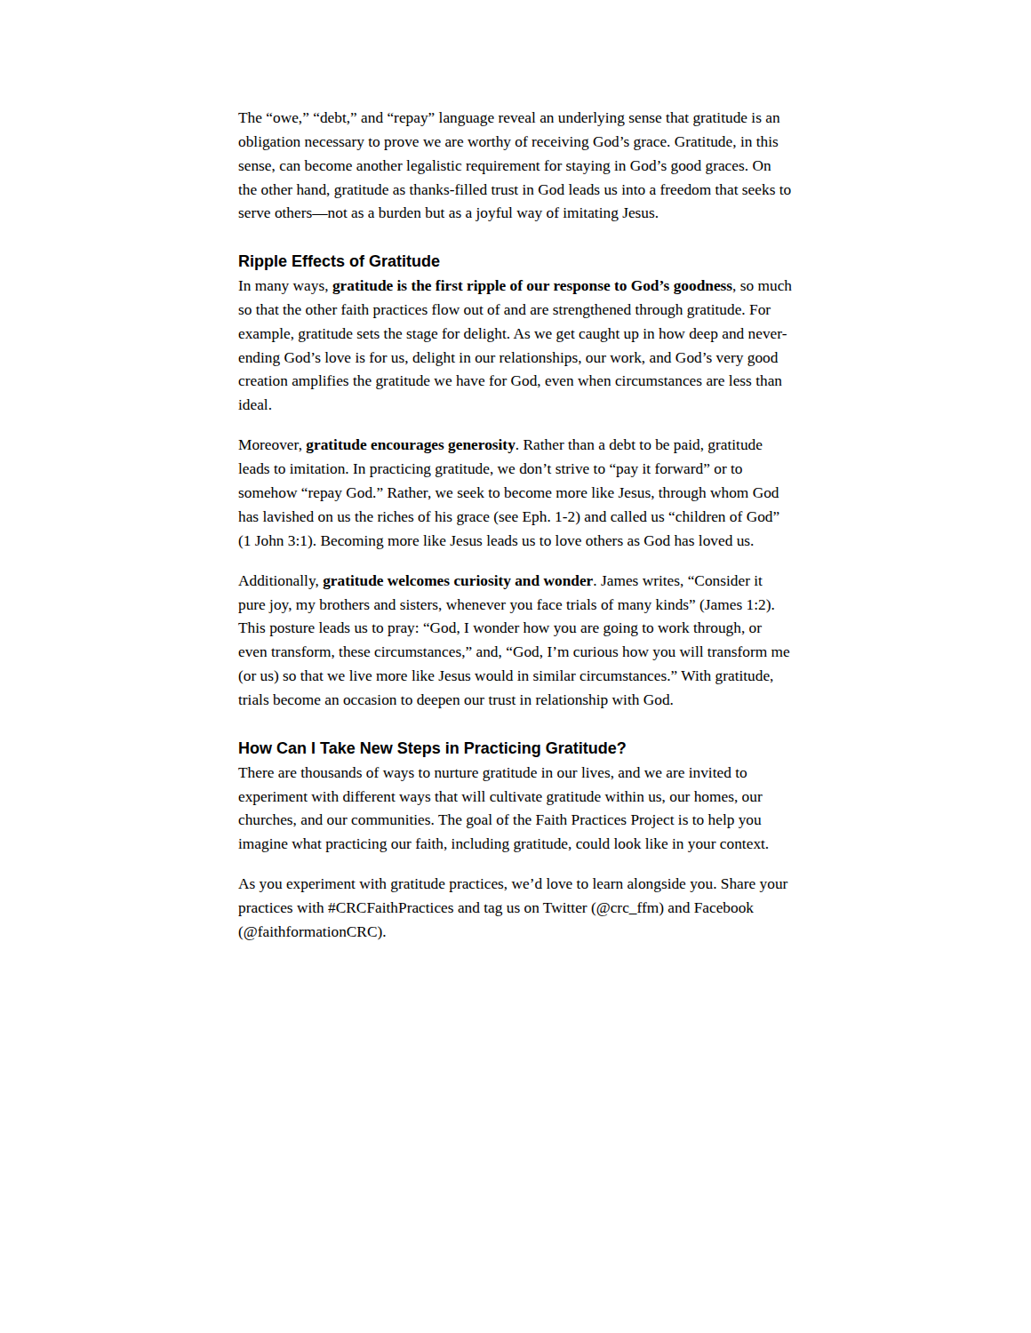The “owe,” “debt,” and “repay” language reveal an underlying sense that gratitude is an obligation necessary to prove we are worthy of receiving God’s grace. Gratitude, in this sense, can become another legalistic requirement for staying in God’s good graces. On the other hand, gratitude as thanks-filled trust in God leads us into a freedom that seeks to serve others—not as a burden but as a joyful way of imitating Jesus.
Ripple Effects of Gratitude
In many ways, gratitude is the first ripple of our response to God’s goodness, so much so that the other faith practices flow out of and are strengthened through gratitude. For example, gratitude sets the stage for delight. As we get caught up in how deep and never-ending God’s love is for us, delight in our relationships, our work, and God’s very good creation amplifies the gratitude we have for God, even when circumstances are less than ideal.
Moreover, gratitude encourages generosity. Rather than a debt to be paid, gratitude leads to imitation. In practicing gratitude, we don’t strive to “pay it forward” or to somehow “repay God.” Rather, we seek to become more like Jesus, through whom God has lavished on us the riches of his grace (see Eph. 1-2) and called us “children of God” (1 John 3:1). Becoming more like Jesus leads us to love others as God has loved us.
Additionally, gratitude welcomes curiosity and wonder. James writes, “Consider it pure joy, my brothers and sisters, whenever you face trials of many kinds” (James 1:2). This posture leads us to pray: “God, I wonder how you are going to work through, or even transform, these circumstances,” and, “God, I’m curious how you will transform me (or us) so that we live more like Jesus would in similar circumstances.” With gratitude, trials become an occasion to deepen our trust in relationship with God.
How Can I Take New Steps in Practicing Gratitude?
There are thousands of ways to nurture gratitude in our lives, and we are invited to experiment with different ways that will cultivate gratitude within us, our homes, our churches, and our communities. The goal of the Faith Practices Project is to help you imagine what practicing our faith, including gratitude, could look like in your context.
As you experiment with gratitude practices, we’d love to learn alongside you. Share your practices with #CRCFaithPractices and tag us on Twitter (@crc_ffm) and Facebook (@faithformationCRC).